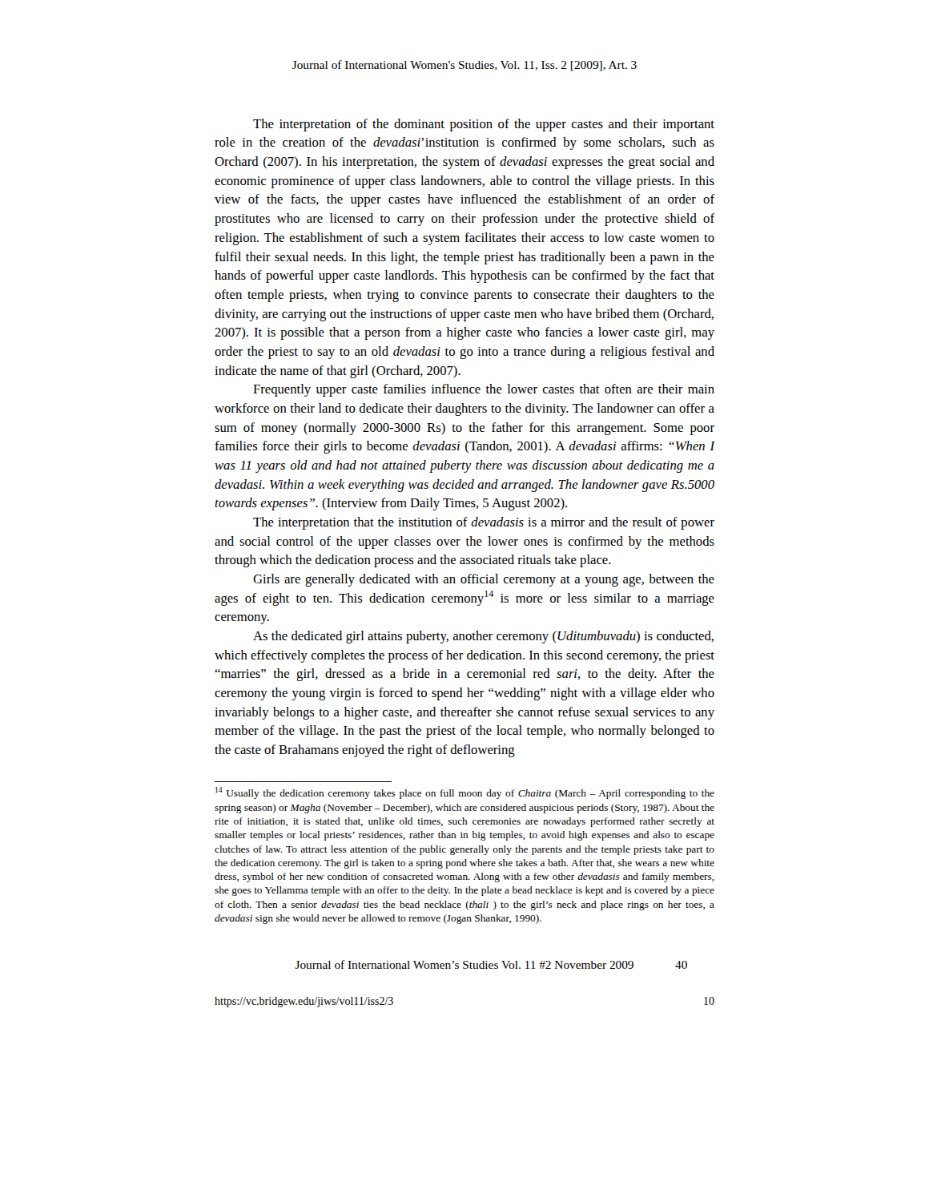Journal of International Women's Studies, Vol. 11, Iss. 2 [2009], Art. 3
The interpretation of the dominant position of the upper castes and their important role in the creation of the devadasi’institution is confirmed by some scholars, such as Orchard (2007). In his interpretation, the system of devadasi expresses the great social and economic prominence of upper class landowners, able to control the village priests. In this view of the facts, the upper castes have influenced the establishment of an order of prostitutes who are licensed to carry on their profession under the protective shield of religion. The establishment of such a system facilitates their access to low caste women to fulfil their sexual needs. In this light, the temple priest has traditionally been a pawn in the hands of powerful upper caste landlords. This hypothesis can be confirmed by the fact that often temple priests, when trying to convince parents to consecrate their daughters to the divinity, are carrying out the instructions of upper caste men who have bribed them (Orchard, 2007). It is possible that a person from a higher caste who fancies a lower caste girl, may order the priest to say to an old devadasi to go into a trance during a religious festival and indicate the name of that girl (Orchard, 2007).
Frequently upper caste families influence the lower castes that often are their main workforce on their land to dedicate their daughters to the divinity. The landowner can offer a sum of money (normally 2000-3000 Rs) to the father for this arrangement. Some poor families force their girls to become devadasi (Tandon, 2001). A devadasi affirms: “When I was 11 years old and had not attained puberty there was discussion about dedicating me a devadasi. Within a week everything was decided and arranged. The landowner gave Rs.5000 towards expenses”. (Interview from Daily Times, 5 August 2002).
The interpretation that the institution of devadasis is a mirror and the result of power and social control of the upper classes over the lower ones is confirmed by the methods through which the dedication process and the associated rituals take place.
Girls are generally dedicated with an official ceremony at a young age, between the ages of eight to ten. This dedication ceremony14 is more or less similar to a marriage ceremony.
As the dedicated girl attains puberty, another ceremony (Uditumbuvadu) is conducted, which effectively completes the process of her dedication. In this second ceremony, the priest “marries” the girl, dressed as a bride in a ceremonial red sari, to the deity. After the ceremony the young virgin is forced to spend her “wedding” night with a village elder who invariably belongs to a higher caste, and thereafter she cannot refuse sexual services to any member of the village. In the past the priest of the local temple, who normally belonged to the caste of Brahamans enjoyed the right of deflowering
14 Usually the dedication ceremony takes place on full moon day of Chaitra (March – April corresponding to the spring season) or Magha (November – December), which are considered auspicious periods (Story, 1987). About the rite of initiation, it is stated that, unlike old times, such ceremonies are nowadays performed rather secretly at smaller temples or local priests’ residences, rather than in big temples, to avoid high expenses and also to escape clutches of law. To attract less attention of the public generally only the parents and the temple priests take part to the dedication ceremony. The girl is taken to a spring pond where she takes a bath. After that, she wears a new white dress, symbol of her new condition of consacreted woman. Along with a few other devadasis and family members, she goes to Yellamma temple with an offer to the deity. In the plate a bead necklace is kept and is covered by a piece of cloth. Then a senior devadasi ties the bead necklace (thali ) to the girl’s neck and place rings on her toes, a devadasi sign she would never be allowed to remove (Jogan Shankar, 1990).
Journal of International Women’s Studies Vol. 11 #2 November 2009 40
https://vc.bridgew.edu/jiws/vol11/iss2/3 10